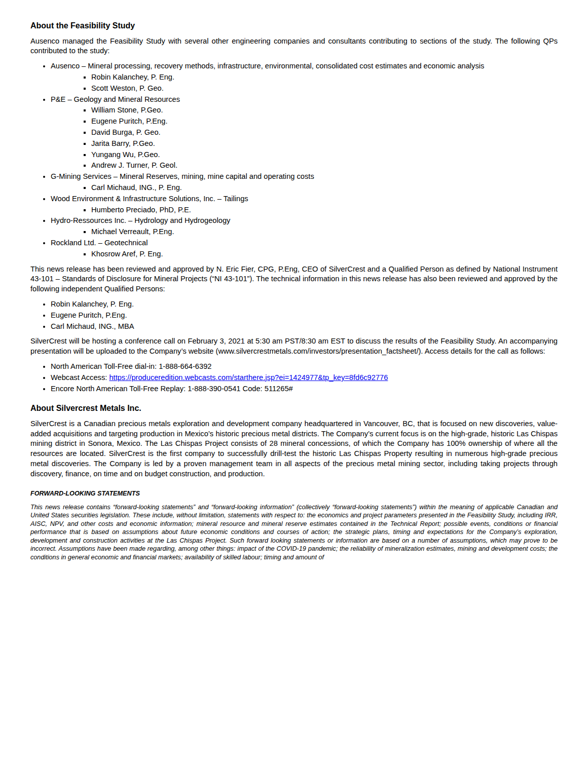About the Feasibility Study
Ausenco managed the Feasibility Study with several other engineering companies and consultants contributing to sections of the study. The following QPs contributed to the study:
Ausenco – Mineral processing, recovery methods, infrastructure, environmental, consolidated cost estimates and economic analysis
Robin Kalanchey, P. Eng.
Scott Weston, P. Geo.
P&E – Geology and Mineral Resources
William Stone, P.Geo.
Eugene Puritch, P.Eng.
David Burga, P. Geo.
Jarita Barry, P.Geo.
Yungang Wu, P.Geo.
Andrew J. Turner, P. Geol.
G-Mining Services – Mineral Reserves, mining, mine capital and operating costs
Carl Michaud, ING., P. Eng.
Wood Environment & Infrastructure Solutions, Inc. – Tailings
Humberto Preciado, PhD, P.E.
Hydro-Ressources Inc. – Hydrology and Hydrogeology
Michael Verreault, P.Eng.
Rockland Ltd. – Geotechnical
Khosrow Aref, P. Eng.
This news release has been reviewed and approved by N. Eric Fier, CPG, P.Eng, CEO of SilverCrest and a Qualified Person as defined by National Instrument 43-101 – Standards of Disclosure for Mineral Projects (“NI 43-101”). The technical information in this news release has also been reviewed and approved by the following independent Qualified Persons:
Robin Kalanchey, P. Eng.
Eugene Puritch, P.Eng.
Carl Michaud, ING., MBA
SilverCrest will be hosting a conference call on February 3, 2021 at 5:30 am PST/8:30 am EST to discuss the results of the Feasibility Study. An accompanying presentation will be uploaded to the Company’s website (www.silvercrestmetals.com/investors/presentation_factsheet/). Access details for the call as follows:
North American Toll-Free dial-in: 1-888-664-6392
Webcast Access: https://produceredition.webcasts.com/starthere.jsp?ei=1424977&tp_key=8fd6c92776
Encore North American Toll-Free Replay: 1-888-390-0541 Code: 511265#
About Silvercrest Metals Inc.
SilverCrest is a Canadian precious metals exploration and development company headquartered in Vancouver, BC, that is focused on new discoveries, value-added acquisitions and targeting production in Mexico’s historic precious metal districts. The Company’s current focus is on the high-grade, historic Las Chispas mining district in Sonora, Mexico. The Las Chispas Project consists of 28 mineral concessions, of which the Company has 100% ownership of where all the resources are located. SilverCrest is the first company to successfully drill-test the historic Las Chispas Property resulting in numerous high-grade precious metal discoveries. The Company is led by a proven management team in all aspects of the precious metal mining sector, including taking projects through discovery, finance, on time and on budget construction, and production.
FORWARD-LOOKING STATEMENTS
This news release contains “forward-looking statements” and “forward-looking information” (collectively “forward-looking statements”) within the meaning of applicable Canadian and United States securities legislation. These include, without limitation, statements with respect to: the economics and project parameters presented in the Feasibility Study, including IRR, AISC, NPV, and other costs and economic information; mineral resource and mineral reserve estimates contained in the Technical Report; possible events, conditions or financial performance that is based on assumptions about future economic conditions and courses of action; the strategic plans, timing and expectations for the Company’s exploration, development and construction activities at the Las Chispas Project. Such forward looking statements or information are based on a number of assumptions, which may prove to be incorrect. Assumptions have been made regarding, among other things: impact of the COVID-19 pandemic; the reliability of mineralization estimates, mining and development costs; the conditions in general economic and financial markets; availability of skilled labour; timing and amount of